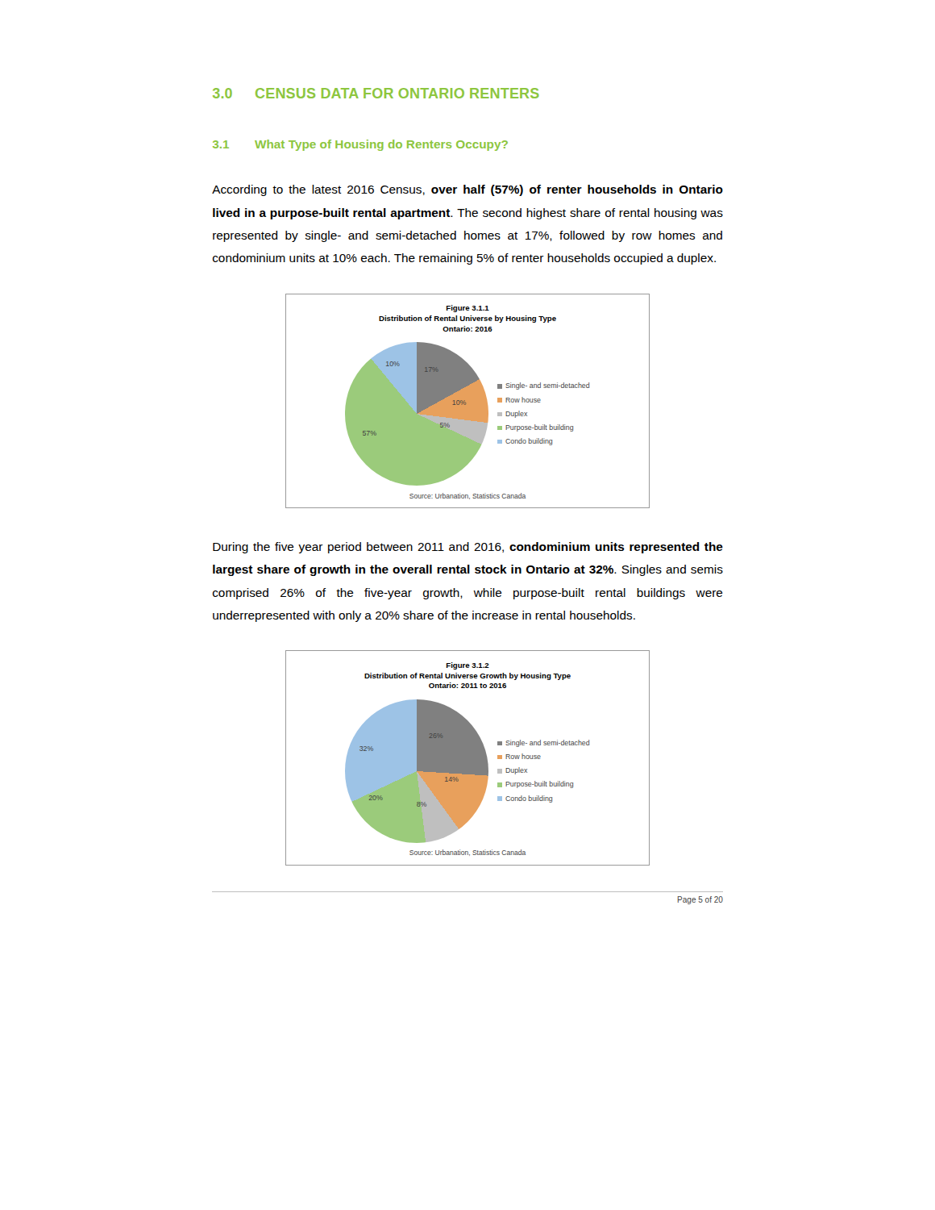3.0 CENSUS DATA FOR ONTARIO RENTERS
3.1 What Type of Housing do Renters Occupy?
According to the latest 2016 Census, over half (57%) of renter households in Ontario lived in a purpose-built rental apartment. The second highest share of rental housing was represented by single- and semi-detached homes at 17%, followed by row homes and condominium units at 10% each. The remaining 5% of renter households occupied a duplex.
Figure 3.1.1
Distribution of Rental Universe by Housing Type
Ontario: 2016
17% 10% 5% 57% 10%
Single- and semi-detached
Row house
Duplex
Purpose-built building
Condo building
Source: Urbanation, Statistics Canada
During the five year period between 2011 and 2016, condominium units represented the largest share of growth in the overall rental stock in Ontario at 32%. Singles and semis comprised 26% of the five-year growth, while purpose-built rental buildings were underrepresented with only a 20% share of the increase in rental households.
Figure 3.1.2
Distribution of Rental Universe Growth by Housing Type
Ontario: 2011 to 2016
26% 14% 8% 20% 32%
Single- and semi-detached
Row house
Duplex
Purpose-built building
Condo building
Source: Urbanation, Statistics Canada
Page 5 of 20